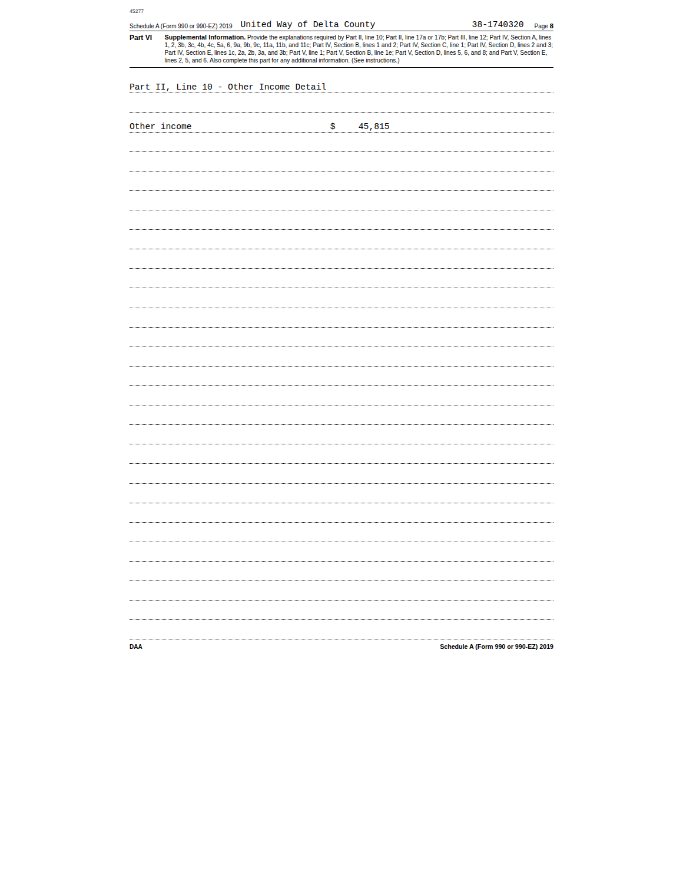45277
Schedule A (Form 990 or 990-EZ) 2019
United Way of Delta County
38-1740320
Page 8
Part VI
Supplemental Information. Provide the explanations required by Part II, line 10; Part II, line 17a or 17b; Part III, line 12; Part IV, Section A, lines 1, 2, 3b, 3c, 4b, 4c, 5a, 6, 9a, 9b, 9c, 11a, 11b, and 11c; Part IV, Section B, lines 1 and 2; Part IV, Section C, line 1; Part IV, Section D, lines 2 and 3; Part IV, Section E, lines 1c, 2a, 2b, 3a, and 3b; Part V, line 1; Part V, Section B, line 1e; Part V, Section D, lines 5, 6, and 8; and Part V, Section E, lines 2, 5, and 6. Also complete this part for any additional information. (See instructions.)
Part II, Line 10 - Other Income Detail
Other income $ 45,815
DAA
Schedule A (Form 990 or 990-EZ) 2019